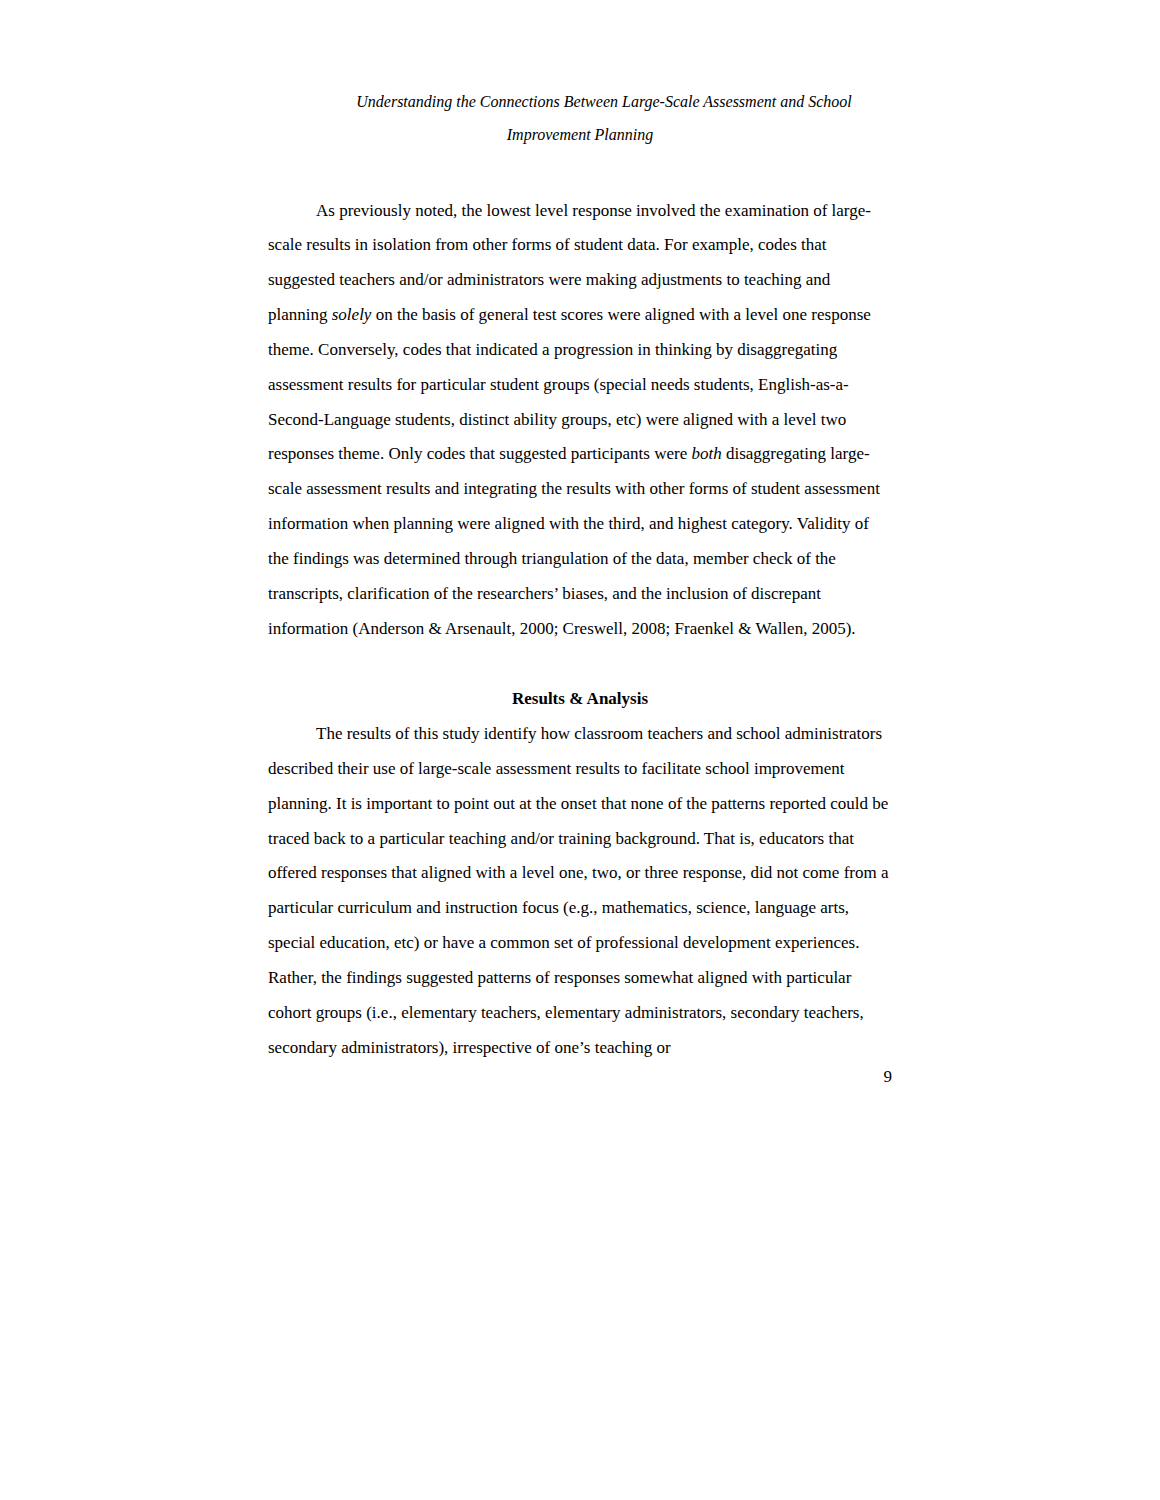Understanding the Connections Between Large-Scale Assessment and School Improvement Planning
As previously noted, the lowest level response involved the examination of large-scale results in isolation from other forms of student data. For example, codes that suggested teachers and/or administrators were making adjustments to teaching and planning solely on the basis of general test scores were aligned with a level one response theme. Conversely, codes that indicated a progression in thinking by disaggregating assessment results for particular student groups (special needs students, English-as-a-Second-Language students, distinct ability groups, etc) were aligned with a level two responses theme. Only codes that suggested participants were both disaggregating large-scale assessment results and integrating the results with other forms of student assessment information when planning were aligned with the third, and highest category. Validity of the findings was determined through triangulation of the data, member check of the transcripts, clarification of the researchers’ biases, and the inclusion of discrepant information (Anderson & Arsenault, 2000; Creswell, 2008; Fraenkel & Wallen, 2005).
Results & Analysis
The results of this study identify how classroom teachers and school administrators described their use of large-scale assessment results to facilitate school improvement planning. It is important to point out at the onset that none of the patterns reported could be traced back to a particular teaching and/or training background. That is, educators that offered responses that aligned with a level one, two, or three response, did not come from a particular curriculum and instruction focus (e.g., mathematics, science, language arts, special education, etc) or have a common set of professional development experiences. Rather, the findings suggested patterns of responses somewhat aligned with particular cohort groups (i.e., elementary teachers, elementary administrators, secondary teachers, secondary administrators), irrespective of one’s teaching or
9